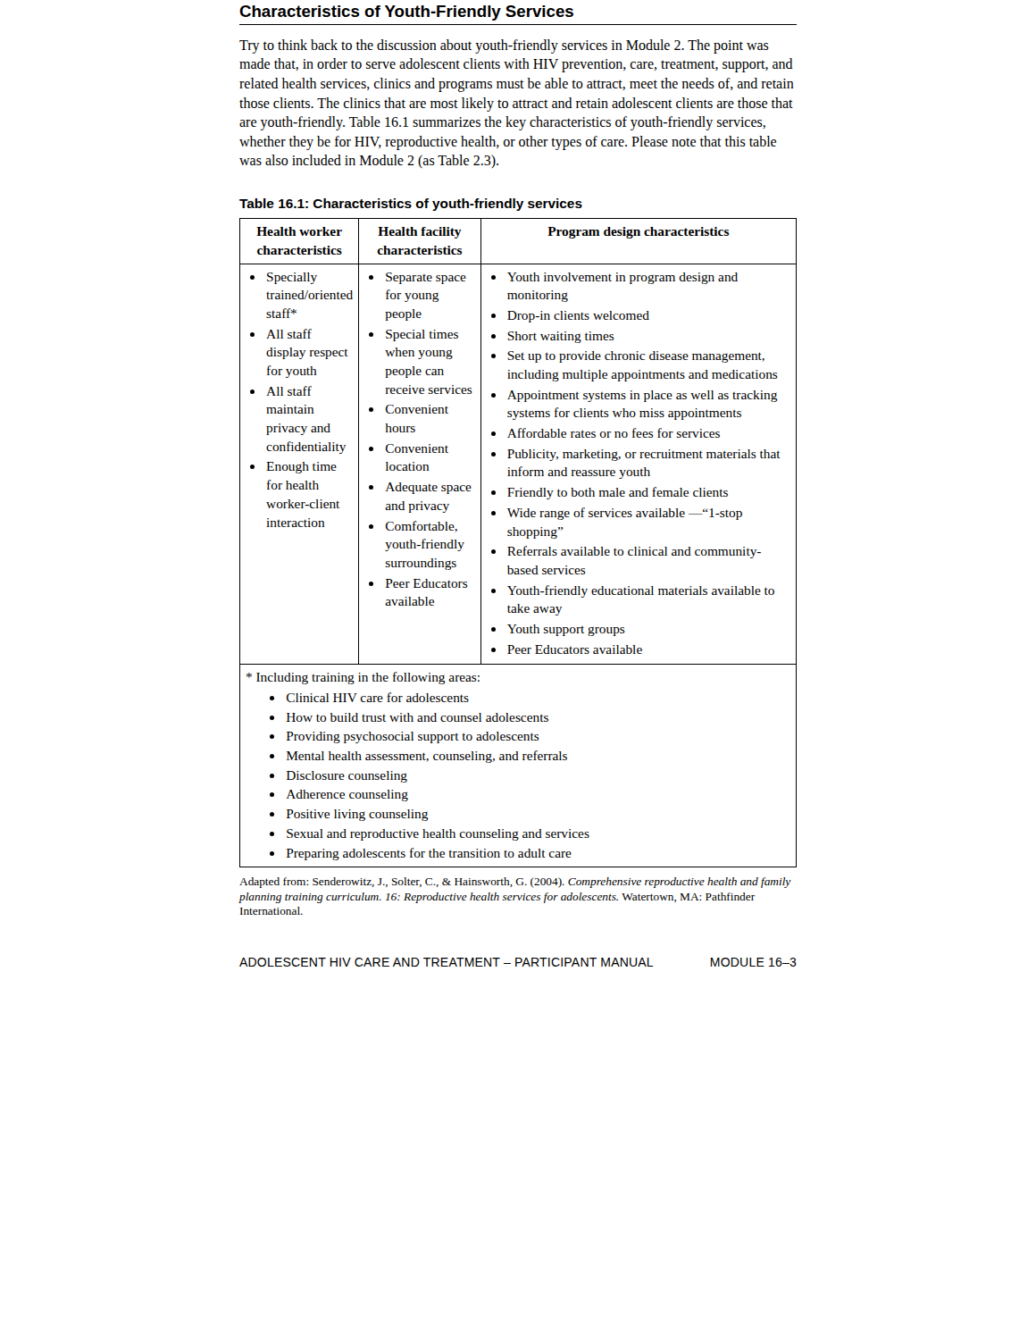Characteristics of Youth-Friendly Services
Try to think back to the discussion about youth-friendly services in Module 2. The point was made that, in order to serve adolescent clients with HIV prevention, care, treatment, support, and related health services, clinics and programs must be able to attract, meet the needs of, and retain those clients. The clinics that are most likely to attract and retain adolescent clients are those that are youth-friendly. Table 16.1 summarizes the key characteristics of youth-friendly services, whether they be for HIV, reproductive health, or other types of care. Please note that this table was also included in Module 2 (as Table 2.3).
Table 16.1: Characteristics of youth-friendly services
| Health worker characteristics | Health facility characteristics | Program design characteristics |
| --- | --- | --- |
| Specially trained/oriented staff* All staff display respect for youth All staff maintain privacy and confidentiality Enough time for health worker-client interaction | Separate space for young people Special times when young people can receive services Convenient hours Convenient location Adequate space and privacy Comfortable, youth-friendly surroundings Peer Educators available | Youth involvement in program design and monitoring Drop-in clients welcomed Short waiting times Set up to provide chronic disease management, including multiple appointments and medications Appointment systems in place as well as tracking systems for clients who miss appointments Affordable rates or no fees for services Publicity, marketing, or recruitment materials that inform and reassure youth Friendly to both male and female clients Wide range of services available —“1-stop shopping” Referrals available to clinical and community-based services Youth-friendly educational materials available to take away Youth support groups Peer Educators available |
| * Including training in the following areas: Clinical HIV care for adolescents How to build trust with and counsel adolescents Providing psychosocial support to adolescents Mental health assessment, counseling, and referrals Disclosure counseling Adherence counseling Positive living counseling Sexual and reproductive health counseling and services Preparing adolescents for the transition to adult care |
Adapted from: Senderowitz, J., Solter, C., & Hainsworth, G. (2004). Comprehensive reproductive health and family planning training curriculum. 16: Reproductive health services for adolescents. Watertown, MA: Pathfinder International.
ADOLESCENT HIV CARE AND TREATMENT – PARTICIPANT MANUAL MODULE 16–3